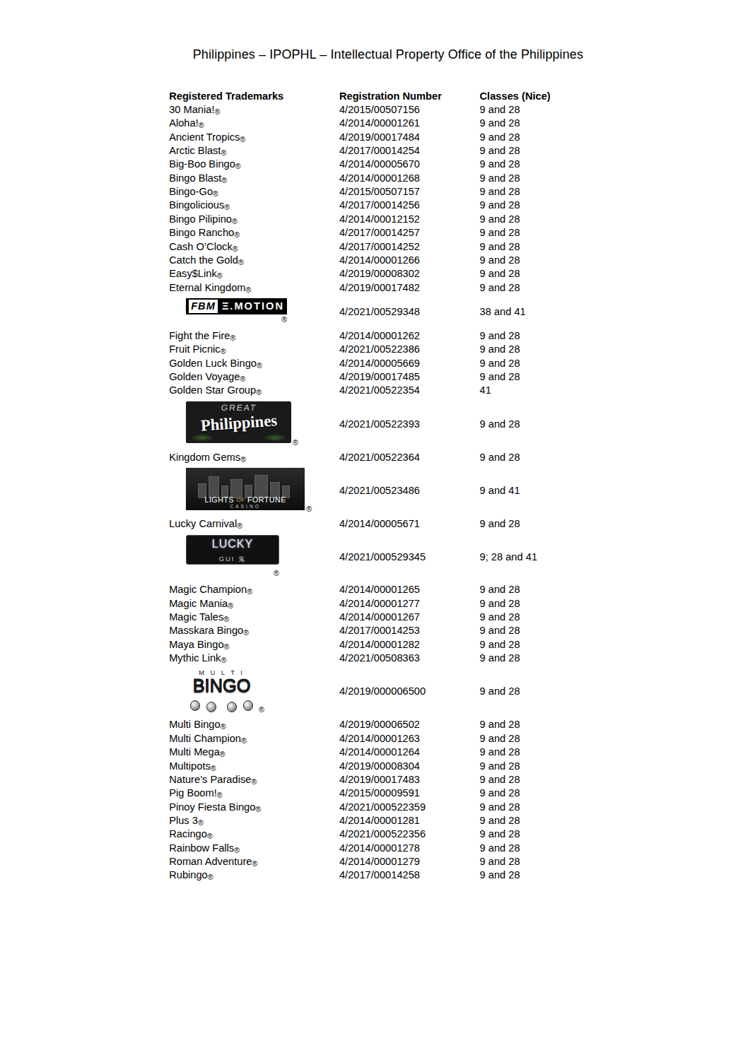Philippines – IPOPHL – Intellectual Property Office of the Philippines
| Registered Trademarks | Registration Number | Classes (Nice) |
| --- | --- | --- |
| 30 Mania! ® | 4/2015/00507156 | 9 and 28 |
| Aloha! ® | 4/2014/00001261 | 9 and 28 |
| Ancient Tropics ® | 4/2019/00017484 | 9 and 28 |
| Arctic Blast ® | 4/2017/00014254 | 9 and 28 |
| Big-Boo Bingo ® | 4/2014/00005670 | 9 and 28 |
| Bingo Blast ® | 4/2014/00001268 | 9 and 28 |
| Bingo-Go ® | 4/2015/00507157 | 9 and 28 |
| Bingolicious ® | 4/2017/00014256 | 9 and 28 |
| Bingo Pilipino ® | 4/2014/00012152 | 9 and 28 |
| Bingo Rancho ® | 4/2017/00014257 | 9 and 28 |
| Cash O’Clock ® | 4/2017/00014252 | 9 and 28 |
| Catch the Gold ® | 4/2014/00001266 | 9 and 28 |
| Easy$Link ® | 4/2019/00008302 | 9 and 28 |
| Eternal Kingdom ® | 4/2019/00017482 | 9 and 28 |
| FBM Ξ.MOTION ® | 4/2021/00529348 | 38 and 41 |
| Fight the Fire ® | 4/2014/00001262 | 9 and 28 |
| Fruit Picnic ® | 4/2021/00522386 | 9 and 28 |
| Golden Luck Bingo ® | 4/2014/00005669 | 9 and 28 |
| Golden Voyage ® | 4/2019/00017485 | 9 and 28 |
| Golden Star Group ® | 4/2021/00522354 | 41 |
| GREAT Philippines ® | 4/2021/00522393 | 9 and 28 |
| Kingdom Gems ® | 4/2021/00522364 | 9 and 28 |
| LIGHTS OF FORTUNE CASINO ® | 4/2021/00523486 | 9 and 41 |
| Lucky Carnival ® | 4/2014/00005671 | 9 and 28 |
| LUCKY GUI 鬼 ® | 4/2021/000529345 | 9; 28 and 41 |
| Magic Champion ® | 4/2014/00001265 | 9 and 28 |
| Magic Mania ® | 4/2014/00001277 | 9 and 28 |
| Magic Tales ® | 4/2014/00001267 | 9 and 28 |
| Masskara Bingo ® | 4/2017/00014253 | 9 and 28 |
| Maya Bingo ® | 4/2014/00001282 | 9 and 28 |
| Mythic Link ® | 4/2021/00508363 | 9 and 28 |
| M U L T I BINGO ® | 4/2019/000006500 | 9 and 28 |
| Multi Bingo ® | 4/2019/00006502 | 9 and 28 |
| Multi Champion ® | 4/2014/00001263 | 9 and 28 |
| Multi Mega ® | 4/2014/00001264 | 9 and 28 |
| Multipots ® | 4/2019/00008304 | 9 and 28 |
| Nature’s Paradise ® | 4/2019/00017483 | 9 and 28 |
| Pig Boom! ® | 4/2015/00009591 | 9 and 28 |
| Pinoy Fiesta Bingo ® | 4/2021/000522359 | 9 and 28 |
| Plus 3 ® | 4/2014/00001281 | 9 and 28 |
| Racingo ® | 4/2021/000522356 | 9 and 28 |
| Rainbow Falls ® | 4/2014/00001278 | 9 and 28 |
| Roman Adventure ® | 4/2014/00001279 | 9 and 28 |
| Rubingo ® | 4/2017/00014258 | 9 and 28 |